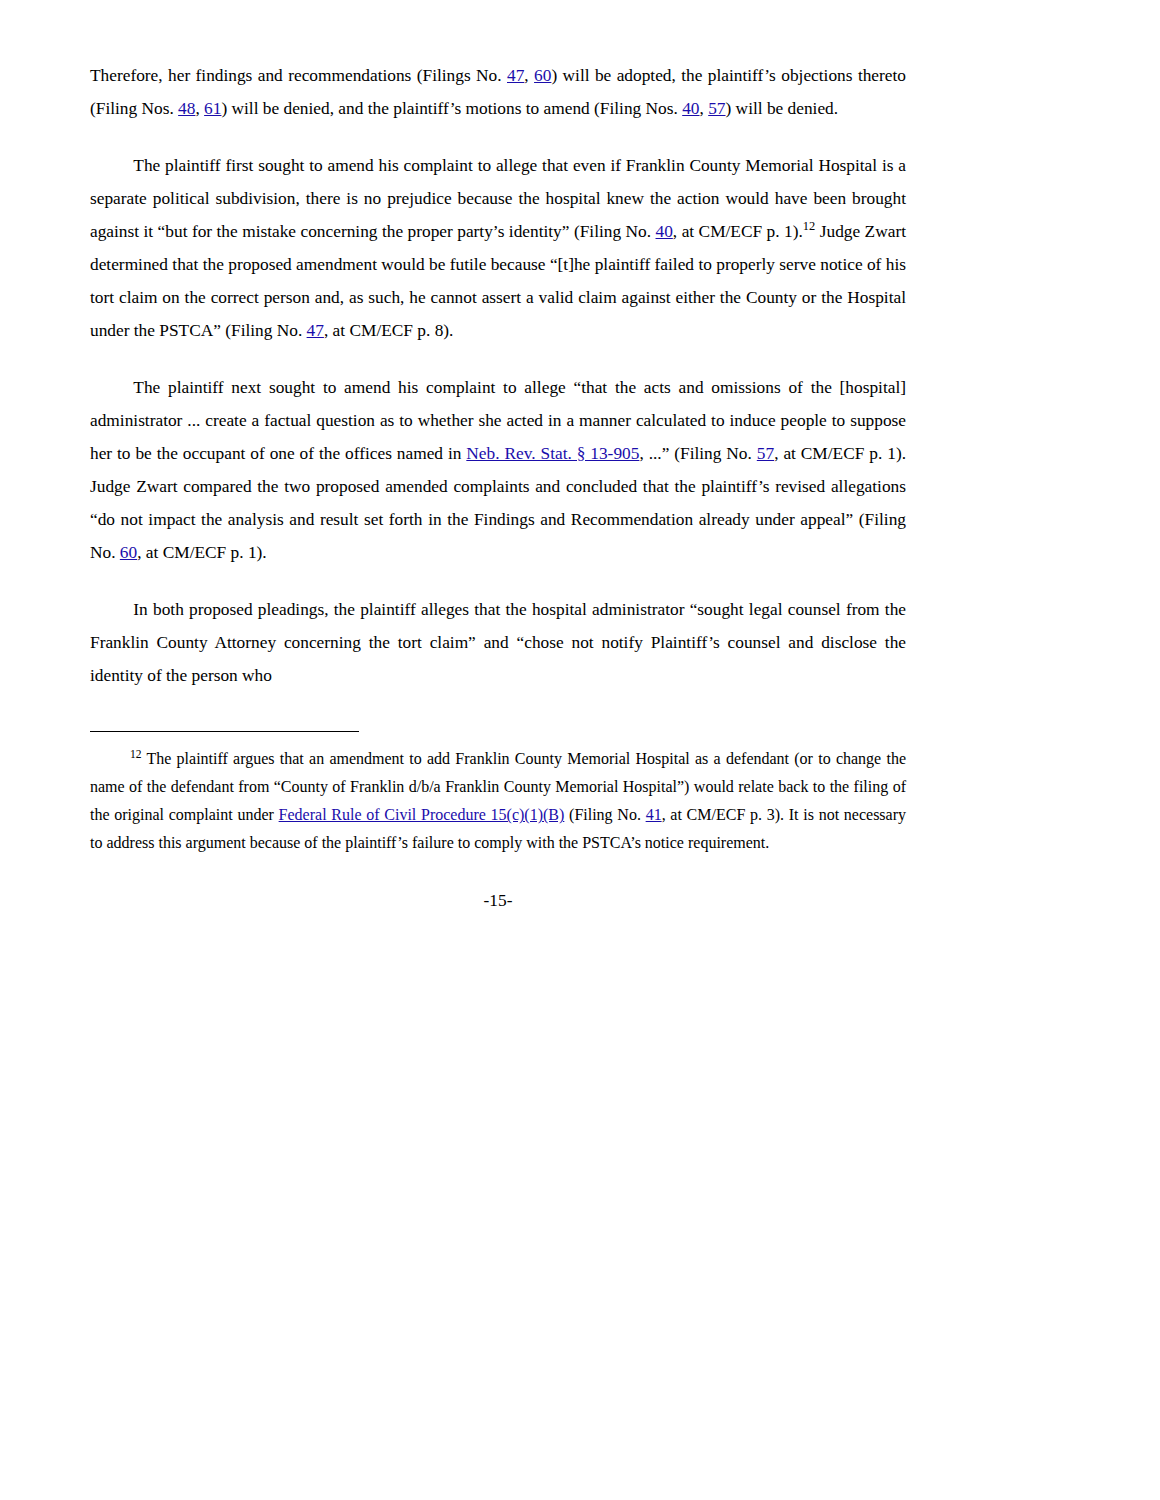Therefore, her findings and recommendations (Filings No. 47, 60) will be adopted, the plaintiff’s objections thereto (Filing Nos. 48, 61) will be denied, and the plaintiff’s motions to amend (Filing Nos. 40, 57) will be denied.
The plaintiff first sought to amend his complaint to allege that even if Franklin County Memorial Hospital is a separate political subdivision, there is no prejudice because the hospital knew the action would have been brought against it “but for the mistake concerning the proper party’s identity” (Filing No. 40, at CM/ECF p. 1).12 Judge Zwart determined that the proposed amendment would be futile because “[t]he plaintiff failed to properly serve notice of his tort claim on the correct person and, as such, he cannot assert a valid claim against either the County or the Hospital under the PSTCA” (Filing No. 47, at CM/ECF p. 8).
The plaintiff next sought to amend his complaint to allege “that the acts and omissions of the [hospital] administrator ... create a factual question as to whether she acted in a manner calculated to induce people to suppose her to be the occupant of one of the offices named in Neb. Rev. Stat. § 13-905, ...” (Filing No. 57, at CM/ECF p. 1). Judge Zwart compared the two proposed amended complaints and concluded that the plaintiff’s revised allegations “do not impact the analysis and result set forth in the Findings and Recommendation already under appeal” (Filing No. 60, at CM/ECF p. 1).
In both proposed pleadings, the plaintiff alleges that the hospital administrator “sought legal counsel from the Franklin County Attorney concerning the tort claim” and “chose not notify Plaintiff’s counsel and disclose the identity of the person who
12 The plaintiff argues that an amendment to add Franklin County Memorial Hospital as a defendant (or to change the name of the defendant from “County of Franklin d/b/a Franklin County Memorial Hospital”) would relate back to the filing of the original complaint under Federal Rule of Civil Procedure 15(c)(1)(B) (Filing No. 41, at CM/ECF p. 3). It is not necessary to address this argument because of the plaintiff’s failure to comply with the PSTCA’s notice requirement.
-15-